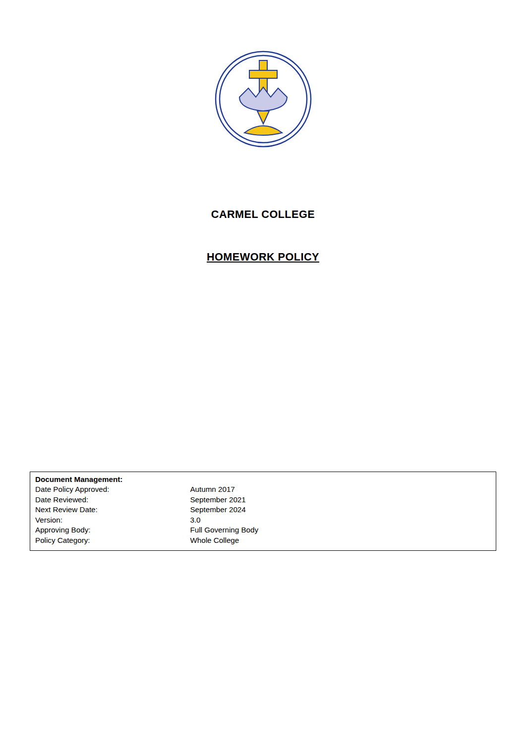CARMEL COLLEGE
HOMEWORK POLICY
Document Management:
| Date Policy Approved: | Autumn 2017 |
| Date Reviewed: | September 2021 |
| Next Review Date: | September 2024 |
| Version: | 3.0 |
| Approving Body: | Full Governing Body |
| Policy Category: | Whole College |